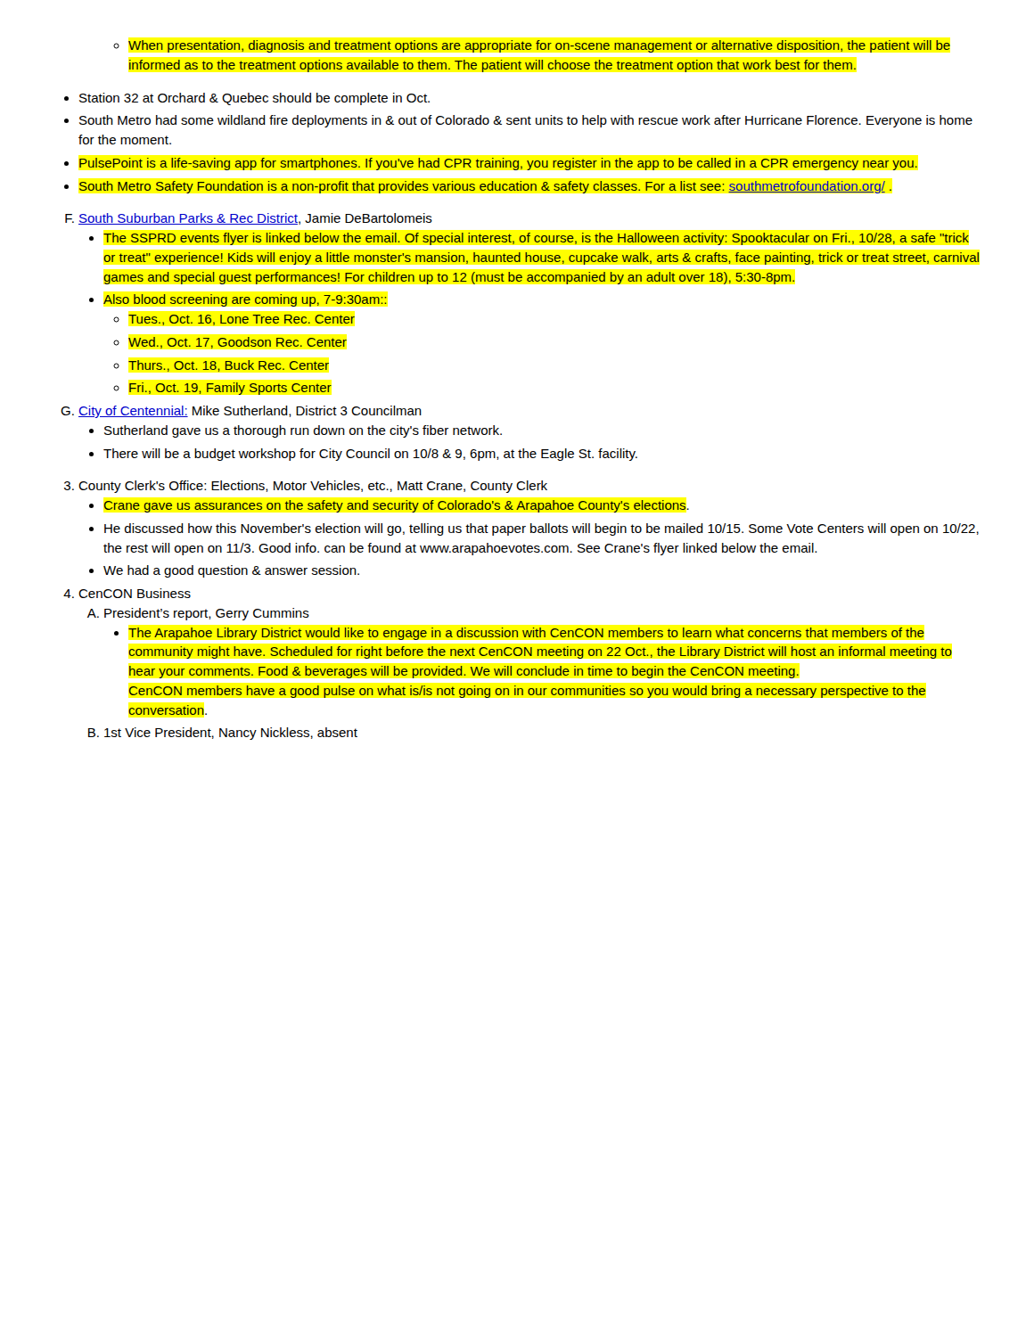When presentation, diagnosis and treatment options are appropriate for on-scene management or alternative disposition, the patient will be informed as to the treatment options available to them. The patient will choose the treatment option that work best for them.
Station 32 at Orchard & Quebec should be complete in Oct.
South Metro had some wildland fire deployments in & out of Colorado & sent units to help with rescue work after Hurricane Florence. Everyone is home for the moment.
PulsePoint is a life-saving app for smartphones. If you've had CPR training, you register in the app to be called in a CPR emergency near you.
South Metro Safety Foundation is a non-profit that provides various education & safety classes. For a list see: southmetrofoundation.org/ .
South Suburban Parks & Rec District, Jamie DeBartolomeis
The SSPRD events flyer is linked below the email. Of special interest, of course, is the Halloween activity: Spooktacular on Fri., 10/28, a safe "trick or treat" experience! Kids will enjoy a little monster's mansion, haunted house, cupcake walk, arts & crafts, face painting, trick or treat street, carnival games and special guest performances! For children up to 12 (must be accompanied by an adult over 18), 5:30-8pm.
Also blood screening are coming up, 7-9:30am::
Tues., Oct. 16, Lone Tree Rec. Center
Wed., Oct. 17, Goodson Rec. Center
Thurs., Oct. 18, Buck Rec. Center
Fri., Oct. 19, Family Sports Center
City of Centennial: Mike Sutherland, District 3 Councilman
Sutherland gave us a thorough run down on the city's fiber network.
There will be a budget workshop for City Council on 10/8 & 9, 6pm, at the Eagle St. facility.
County Clerk's Office: Elections, Motor Vehicles, etc., Matt Crane, County Clerk
Crane gave us assurances on the safety and security of Colorado's & Arapahoe County's elections.
He discussed how this November's election will go, telling us that paper ballots will begin to be mailed 10/15. Some Vote Centers will open on 10/22, the rest will open on 11/3. Good info. can be found at www.arapahoevotes.com. See Crane's flyer linked below the email.
We had a good question & answer session.
CenCON Business
President’s report, Gerry Cummins
The Arapahoe Library District would like to engage in a discussion with CenCON members to learn what concerns that members of the community might have. Scheduled for right before the next CenCON meeting on 22 Oct., the Library District will host an informal meeting to hear your comments. Food & beverages will be provided. We will conclude in time to begin the CenCON meeting.
CenCON members have a good pulse on what is/is not going on in our communities so you would bring a necessary perspective to the conversation.
1st Vice President, Nancy Nickless, absent